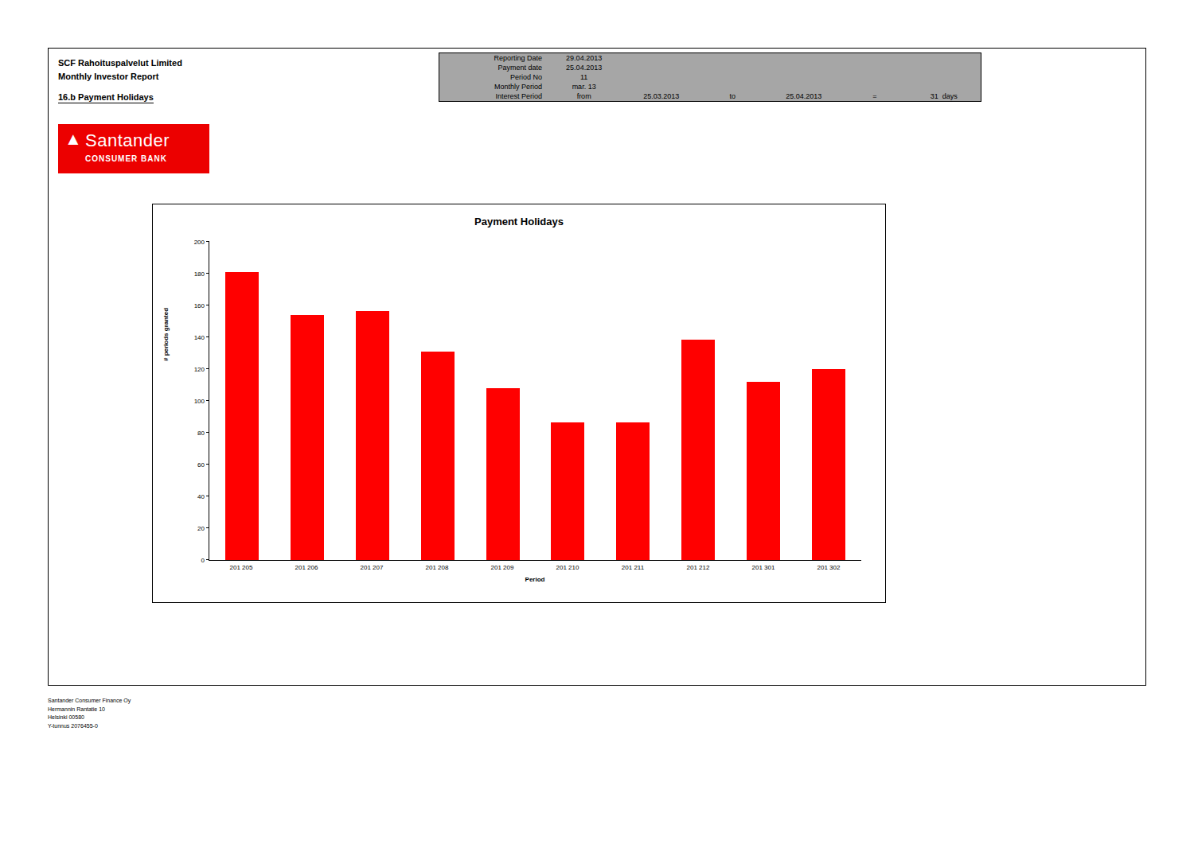SCF Rahoituspalvelut Limited
Monthly Investor Report
16.b Payment Holidays
| Reporting Date | 29.04.2013 | | | | |
| Payment date | 25.04.2013 | | | | |
| Period No | 11 | | | | |
| Monthly Period | mar. 13 | | | | |
| Interest Period | from | 25.03.2013 | to | 25.04.2013 | = | 31 days |
▲
Santander
CONSUMER BANK
Payment Holidays
# periods granted
0
20
40
60
80
100
120
140
160
180
200
201 205
201 206
201 207
201 208
201 209
201 210
201 211
201 212
201 301
201 302
Period
Santander Consumer Finance Oy
Hermannin Rantatie 10
Helsinki 00580
Y-tunnus 2076455-0